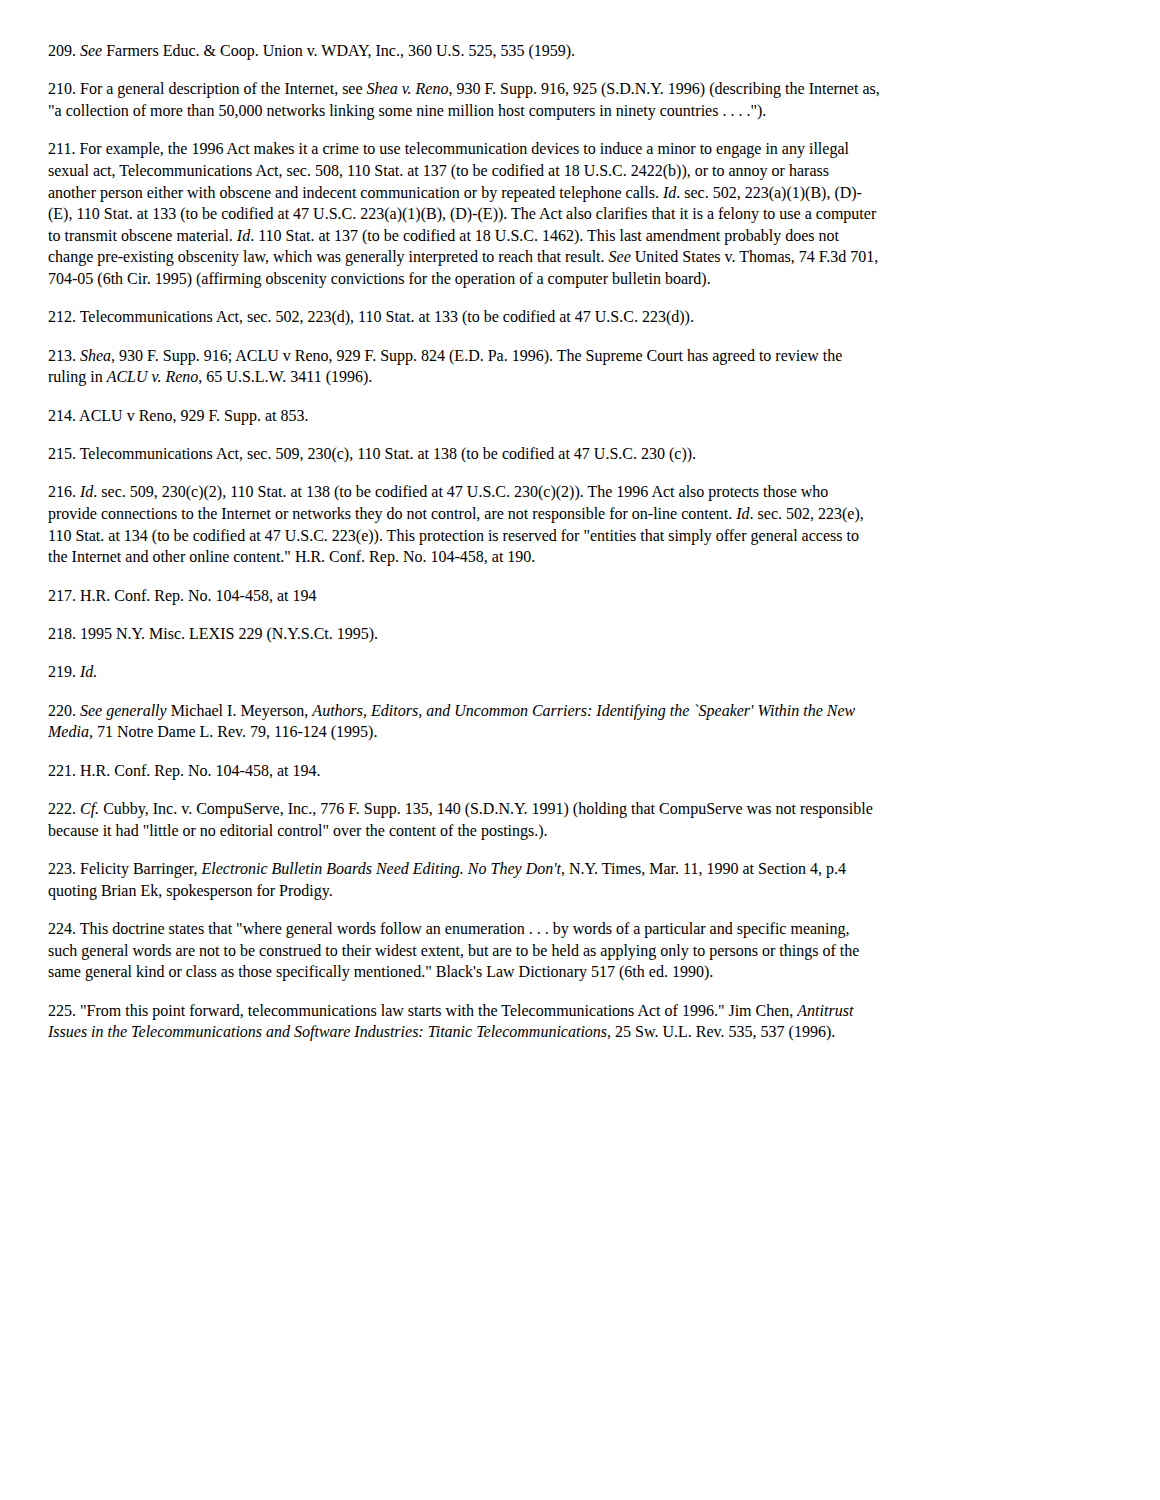209. See Farmers Educ. & Coop. Union v. WDAY, Inc., 360 U.S. 525, 535 (1959).
210. For a general description of the Internet, see Shea v. Reno, 930 F. Supp. 916, 925 (S.D.N.Y. 1996) (describing the Internet as, "a collection of more than 50,000 networks linking some nine million host computers in ninety countries . . . .").
211. For example, the 1996 Act makes it a crime to use telecommunication devices to induce a minor to engage in any illegal sexual act, Telecommunications Act, sec. 508, 110 Stat. at 137 (to be codified at 18 U.S.C. 2422(b)), or to annoy or harass another person either with obscene and indecent communication or by repeated telephone calls. Id. sec. 502, 223(a)(1)(B), (D)-(E), 110 Stat. at 133 (to be codified at 47 U.S.C. 223(a)(1)(B), (D)-(E)). The Act also clarifies that it is a felony to use a computer to transmit obscene material. Id. 110 Stat. at 137 (to be codified at 18 U.S.C. 1462). This last amendment probably does not change pre-existing obscenity law, which was generally interpreted to reach that result. See United States v. Thomas, 74 F.3d 701, 704-05 (6th Cir. 1995) (affirming obscenity convictions for the operation of a computer bulletin board).
212. Telecommunications Act, sec. 502, 223(d), 110 Stat. at 133 (to be codified at 47 U.S.C. 223(d)).
213. Shea, 930 F. Supp. 916; ACLU v Reno, 929 F. Supp. 824 (E.D. Pa. 1996). The Supreme Court has agreed to review the ruling in ACLU v. Reno, 65 U.S.L.W. 3411 (1996).
214. ACLU v Reno, 929 F. Supp. at 853.
215. Telecommunications Act, sec. 509, 230(c), 110 Stat. at 138 (to be codified at 47 U.S.C. 230 (c)).
216. Id. sec. 509, 230(c)(2), 110 Stat. at 138 (to be codified at 47 U.S.C. 230(c)(2)). The 1996 Act also protects those who provide connections to the Internet or networks they do not control, are not responsible for on-line content. Id. sec. 502, 223(e), 110 Stat. at 134 (to be codified at 47 U.S.C. 223(e)). This protection is reserved for "entities that simply offer general access to the Internet and other online content." H.R. Conf. Rep. No. 104-458, at 190.
217. H.R. Conf. Rep. No. 104-458, at 194
218. 1995 N.Y. Misc. LEXIS 229 (N.Y.S.Ct. 1995).
219. Id.
220. See generally Michael I. Meyerson, Authors, Editors, and Uncommon Carriers: Identifying the `Speaker' Within the New Media, 71 Notre Dame L. Rev. 79, 116-124 (1995).
221. H.R. Conf. Rep. No. 104-458, at 194.
222. Cf. Cubby, Inc. v. CompuServe, Inc., 776 F. Supp. 135, 140 (S.D.N.Y. 1991) (holding that CompuServe was not responsible because it had "little or no editorial control" over the content of the postings.).
223. Felicity Barringer, Electronic Bulletin Boards Need Editing. No They Don't, N.Y. Times, Mar. 11, 1990 at Section 4, p.4 quoting Brian Ek, spokesperson for Prodigy.
224. This doctrine states that "where general words follow an enumeration . . . by words of a particular and specific meaning, such general words are not to be construed to their widest extent, but are to be held as applying only to persons or things of the same general kind or class as those specifically mentioned." Black's Law Dictionary 517 (6th ed. 1990).
225. "From this point forward, telecommunications law starts with the Telecommunications Act of 1996." Jim Chen, Antitrust Issues in the Telecommunications and Software Industries: Titanic Telecommunications, 25 Sw. U.L. Rev. 535, 537 (1996).